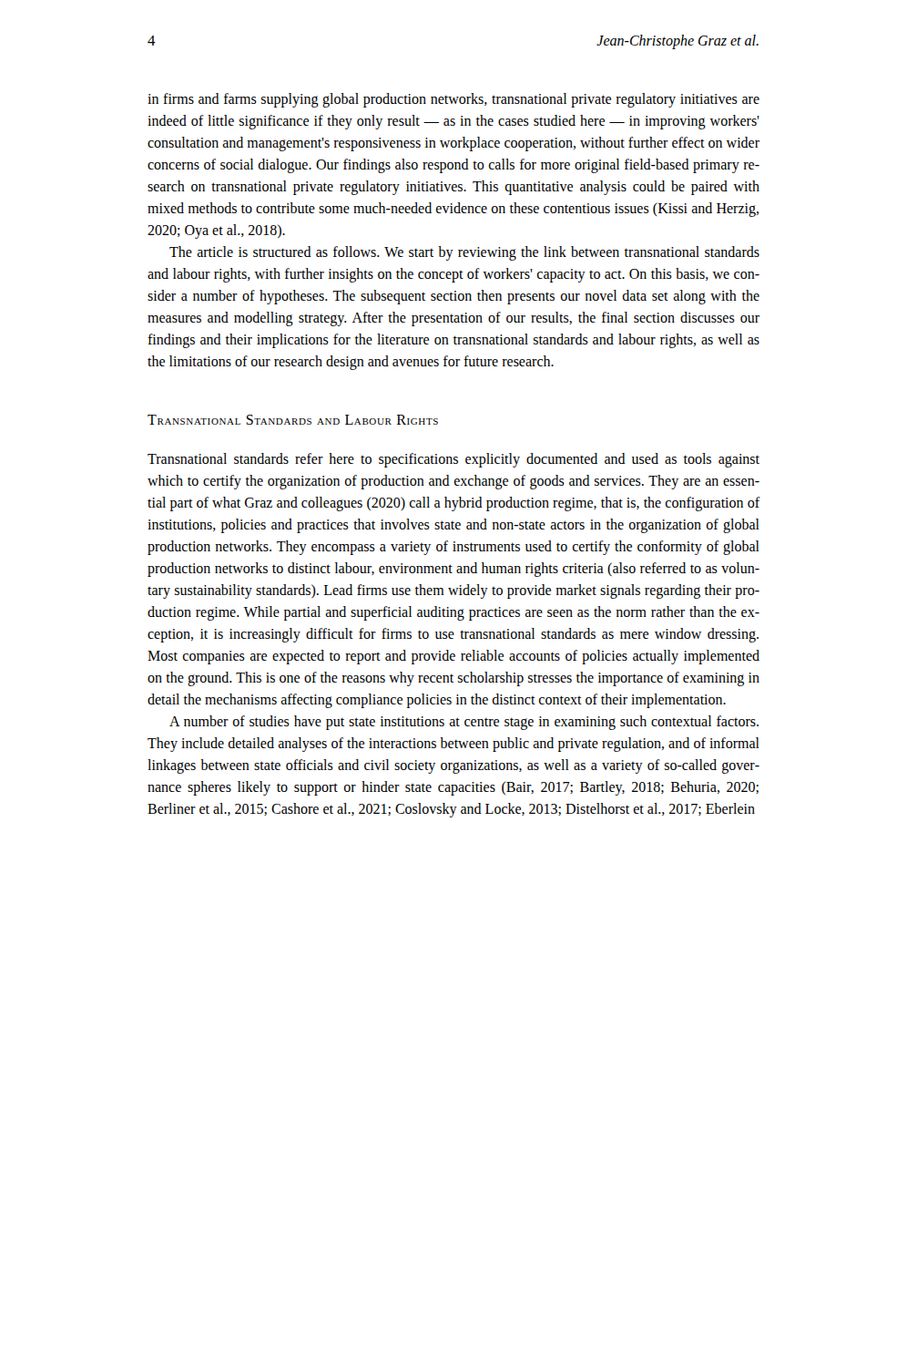4 Jean-Christophe Graz et al.
in firms and farms supplying global production networks, transnational private regulatory initiatives are indeed of little significance if they only result — as in the cases studied here — in improving workers' consultation and management's responsiveness in workplace cooperation, without further effect on wider concerns of social dialogue. Our findings also respond to calls for more original field-based primary research on transnational private regulatory initiatives. This quantitative analysis could be paired with mixed methods to contribute some much-needed evidence on these contentious issues (Kissi and Herzig, 2020; Oya et al., 2018).
The article is structured as follows. We start by reviewing the link between transnational standards and labour rights, with further insights on the concept of workers' capacity to act. On this basis, we consider a number of hypotheses. The subsequent section then presents our novel data set along with the measures and modelling strategy. After the presentation of our results, the final section discusses our findings and their implications for the literature on transnational standards and labour rights, as well as the limitations of our research design and avenues for future research.
Transnational Standards and Labour Rights
Transnational standards refer here to specifications explicitly documented and used as tools against which to certify the organization of production and exchange of goods and services. They are an essential part of what Graz and colleagues (2020) call a hybrid production regime, that is, the configuration of institutions, policies and practices that involves state and non-state actors in the organization of global production networks. They encompass a variety of instruments used to certify the conformity of global production networks to distinct labour, environment and human rights criteria (also referred to as voluntary sustainability standards). Lead firms use them widely to provide market signals regarding their production regime. While partial and superficial auditing practices are seen as the norm rather than the exception, it is increasingly difficult for firms to use transnational standards as mere window dressing. Most companies are expected to report and provide reliable accounts of policies actually implemented on the ground. This is one of the reasons why recent scholarship stresses the importance of examining in detail the mechanisms affecting compliance policies in the distinct context of their implementation.
A number of studies have put state institutions at centre stage in examining such contextual factors. They include detailed analyses of the interactions between public and private regulation, and of informal linkages between state officials and civil society organizations, as well as a variety of so-called governance spheres likely to support or hinder state capacities (Bair, 2017; Bartley, 2018; Behuria, 2020; Berliner et al., 2015; Cashore et al., 2021; Coslovsky and Locke, 2013; Distelhorst et al., 2017; Eberlein